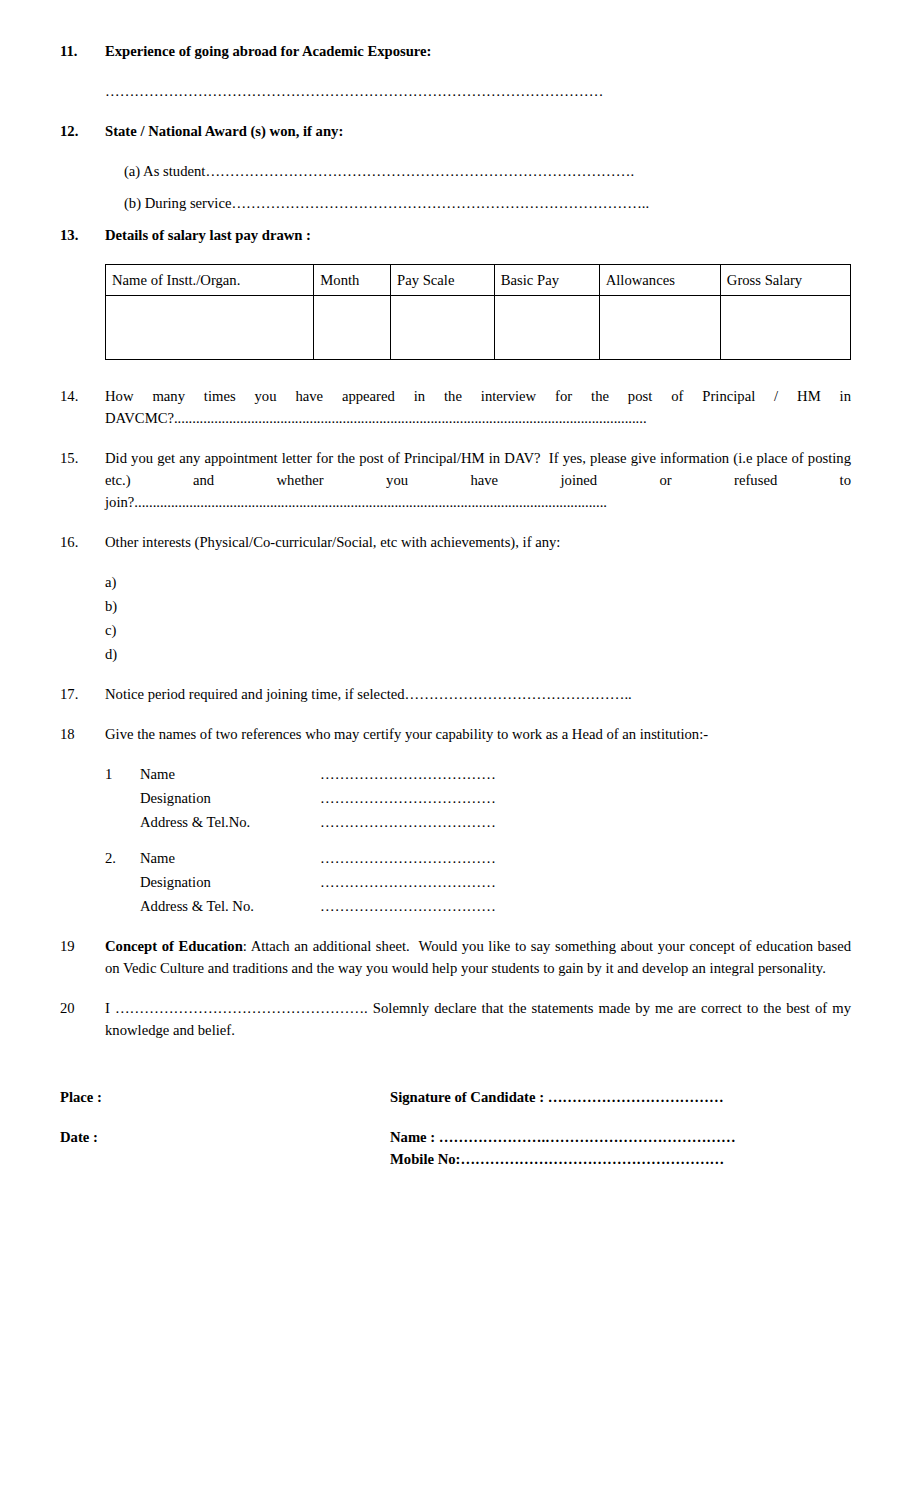11.
Experience of going abroad for Academic Exposure:
…………………………………………………………………………………………
12.
State / National Award (s) won, if any:
(a) As student…………………………………………………………………………….
(b) During service…………………………………………………………………………..
13.
Details of salary last pay drawn :
| Name of Instt./Organ. | Month | Pay Scale | Basic Pay | Allowances | Gross Salary |
| --- | --- | --- | --- | --- | --- |
14.
How many times you have appeared in the interview for the post of Principal / HM in DAVCMC?.................................................................................................................................
15.
Did you get any appointment letter for the post of Principal/HM in DAV? If yes, please give information (i.e place of posting etc.) and whether you have joined or refused to join?.................................................................................................................................
16.
Other interests (Physical/Co-curricular/Social, etc with achievements), if any:
a)
b)
c)
d)
17.
Notice period required and joining time, if selected………………………………………..
18
Give the names of two references who may certify your capability to work as a Head of an institution:-
1
Name
………………………………
Designation
………………………………
Address & Tel.No.
………………………………
2.
Name
………………………………
Designation
………………………………
Address & Tel. No.
………………………………
19
Concept of Education: Attach an additional sheet. Would you like to say something about your concept of education based on Vedic Culture and traditions and the way you would help your students to gain by it and develop an integral personality.
20
I ……………………………………………. Solemnly declare that the statements made by me are correct to the best of my knowledge and belief.
Place :
Signature of Candidate : ………………………………
Date :
Name : ………………….…………………………………
Mobile No:………………………………………………